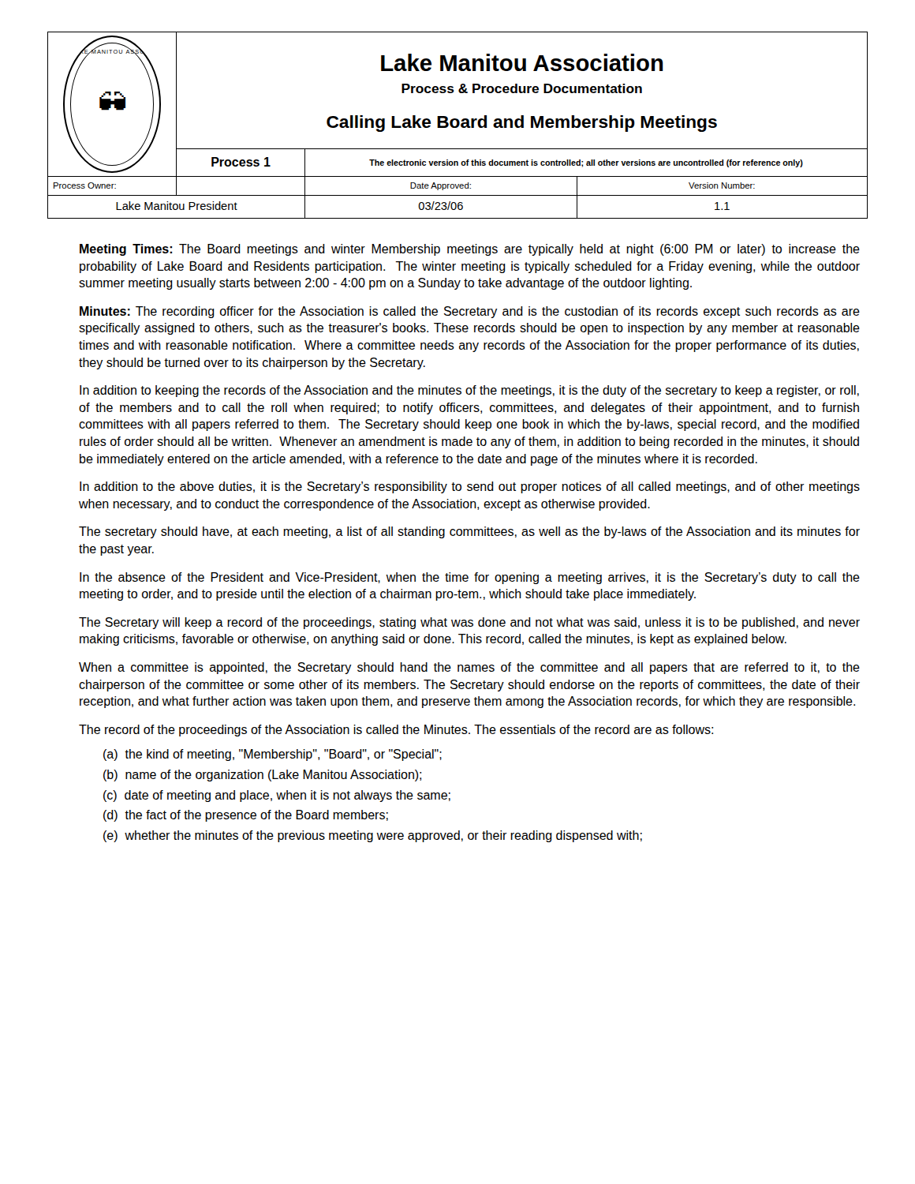| LAKE MANITOU ASSOCIATION 🕶 | Lake Manitou Association Process & Procedure Documentation Calling Lake Board and Membership Meetings |
| Process 1 | The electronic version of this document is controlled; all other versions are uncontrolled (for reference only) |
| Process Owner: | | Date Approved: | Version Number: |
| Lake Manitou President | 03/23/06 | 1.1 |
Meeting Times: The Board meetings and winter Membership meetings are typically held at night (6:00 PM or later) to increase the probability of Lake Board and Residents participation. The winter meeting is typically scheduled for a Friday evening, while the outdoor summer meeting usually starts between 2:00 - 4:00 pm on a Sunday to take advantage of the outdoor lighting.
Minutes: The recording officer for the Association is called the Secretary and is the custodian of its records except such records as are specifically assigned to others, such as the treasurer's books. These records should be open to inspection by any member at reasonable times and with reasonable notification. Where a committee needs any records of the Association for the proper performance of its duties, they should be turned over to its chairperson by the Secretary.
In addition to keeping the records of the Association and the minutes of the meetings, it is the duty of the secretary to keep a register, or roll, of the members and to call the roll when required; to notify officers, committees, and delegates of their appointment, and to furnish committees with all papers referred to them. The Secretary should keep one book in which the by-laws, special record, and the modified rules of order should all be written. Whenever an amendment is made to any of them, in addition to being recorded in the minutes, it should be immediately entered on the article amended, with a reference to the date and page of the minutes where it is recorded.
In addition to the above duties, it is the Secretary’s responsibility to send out proper notices of all called meetings, and of other meetings when necessary, and to conduct the correspondence of the Association, except as otherwise provided.
The secretary should have, at each meeting, a list of all standing committees, as well as the by-laws of the Association and its minutes for the past year.
In the absence of the President and Vice-President, when the time for opening a meeting arrives, it is the Secretary’s duty to call the meeting to order, and to preside until the election of a chairman pro-tem., which should take place immediately.
The Secretary will keep a record of the proceedings, stating what was done and not what was said, unless it is to be published, and never making criticisms, favorable or otherwise, on anything said or done. This record, called the minutes, is kept as explained below.
When a committee is appointed, the Secretary should hand the names of the committee and all papers that are referred to it, to the chairperson of the committee or some other of its members. The Secretary should endorse on the reports of committees, the date of their reception, and what further action was taken upon them, and preserve them among the Association records, for which they are responsible.
The record of the proceedings of the Association is called the Minutes. The essentials of the record are as follows:
(a) the kind of meeting, "Membership", "Board", or "Special";
(b) name of the organization (Lake Manitou Association);
(c) date of meeting and place, when it is not always the same;
(d) the fact of the presence of the Board members;
(e) whether the minutes of the previous meeting were approved, or their reading dispensed with;